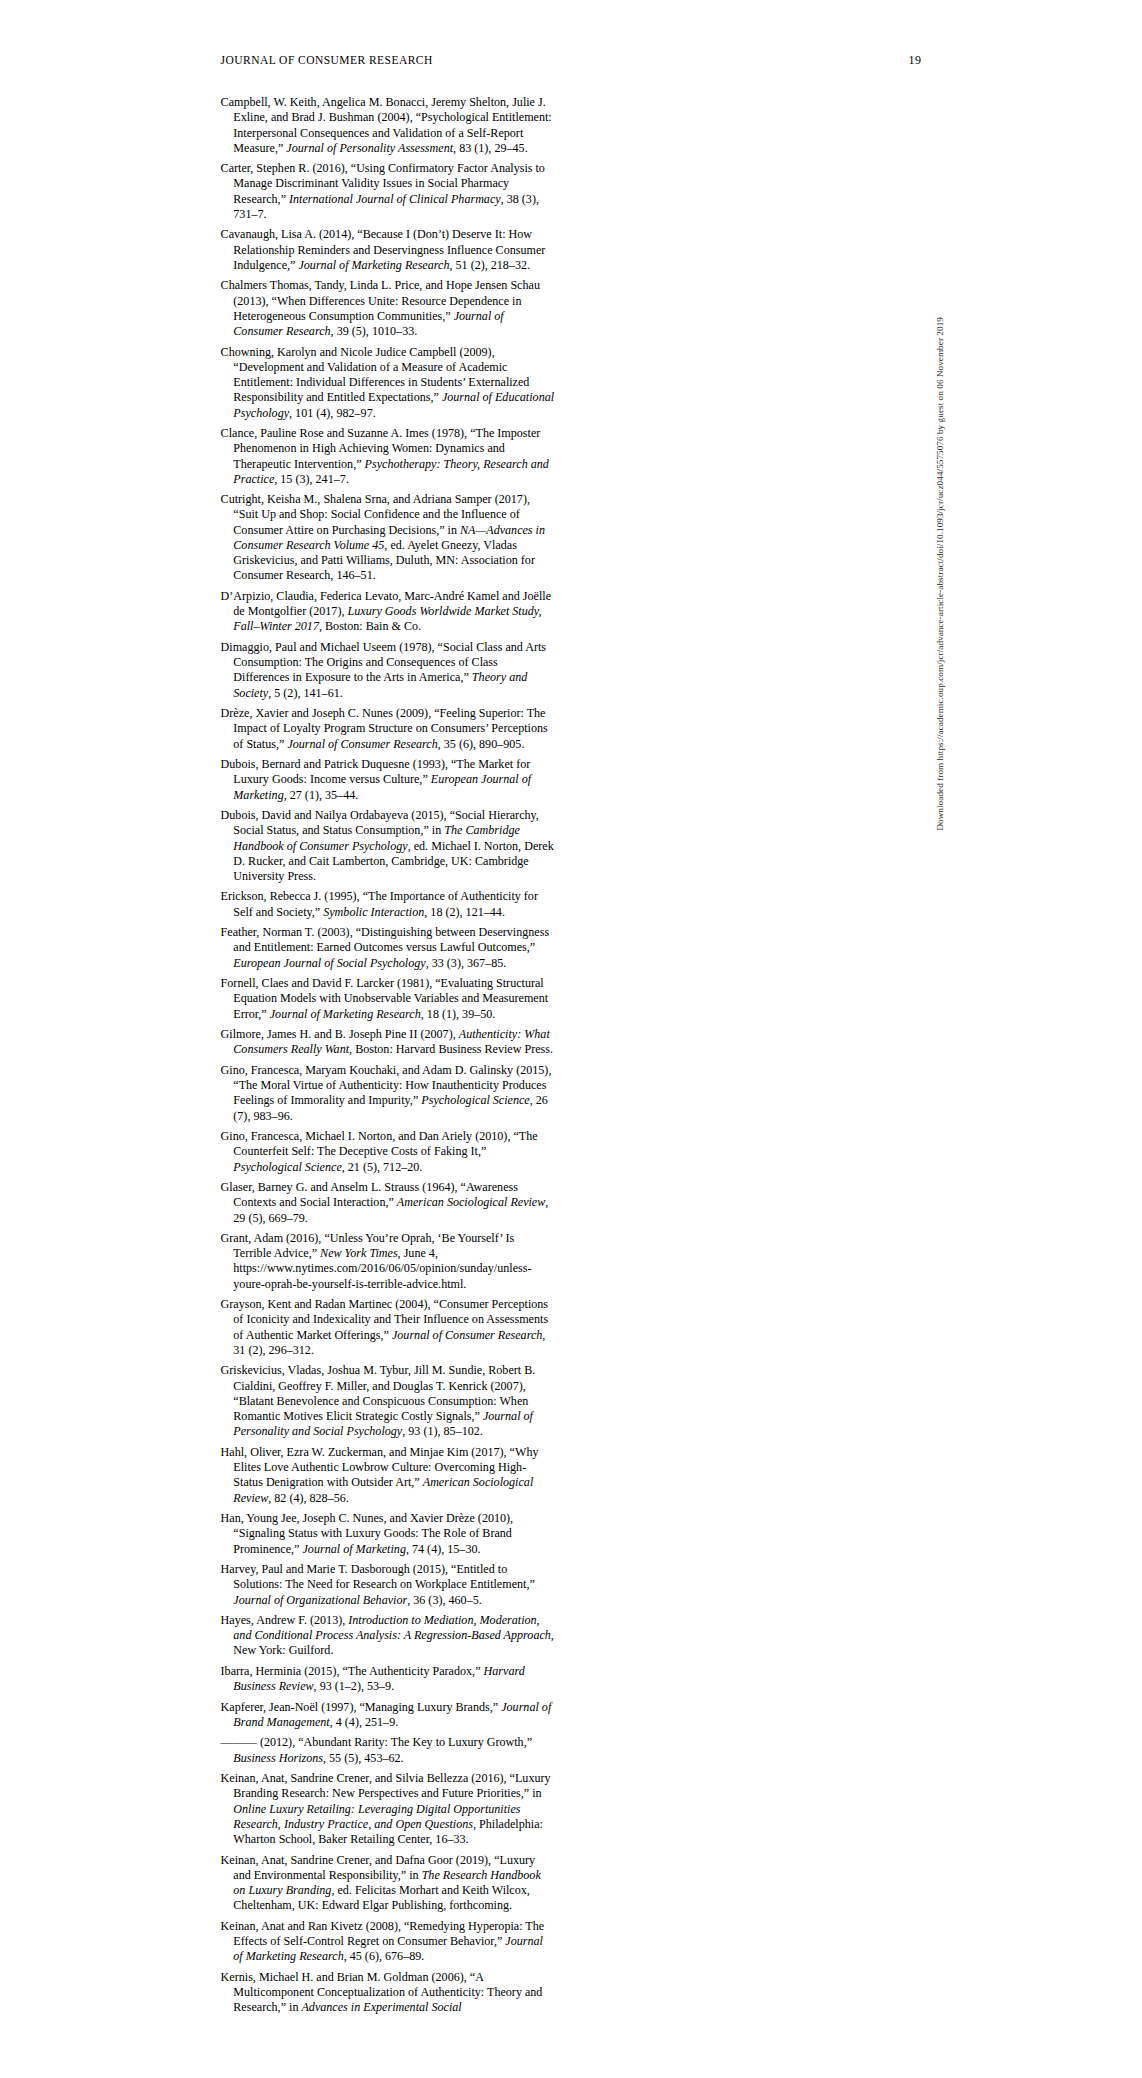Journal of Consumer Research 19
Downloaded from https://academic.oup.com/jcr/advance-article-abstract/doi/10.1093/jcr/ucz044/5575076 by guest on 06 November 2019
Campbell, W. Keith, Angelica M. Bonacci, Jeremy Shelton, Julie J. Exline, and Brad J. Bushman (2004), “Psychological Entitlement: Interpersonal Consequences and Validation of a Self-Report Measure,” Journal of Personality Assessment, 83 (1), 29–45.
Carter, Stephen R. (2016), “Using Confirmatory Factor Analysis to Manage Discriminant Validity Issues in Social Pharmacy Research,” International Journal of Clinical Pharmacy, 38 (3), 731–7.
Cavanaugh, Lisa A. (2014), “Because I (Don’t) Deserve It: How Relationship Reminders and Deservingness Influence Consumer Indulgence,” Journal of Marketing Research, 51 (2), 218–32.
Chalmers Thomas, Tandy, Linda L. Price, and Hope Jensen Schau (2013), “When Differences Unite: Resource Dependence in Heterogeneous Consumption Communities,” Journal of Consumer Research, 39 (5), 1010–33.
Chowning, Karolyn and Nicole Judice Campbell (2009), “Development and Validation of a Measure of Academic Entitlement: Individual Differences in Students’ Externalized Responsibility and Entitled Expectations,” Journal of Educational Psychology, 101 (4), 982–97.
Clance, Pauline Rose and Suzanne A. Imes (1978), “The Imposter Phenomenon in High Achieving Women: Dynamics and Therapeutic Intervention,” Psychotherapy: Theory, Research and Practice, 15 (3), 241–7.
Cutright, Keisha M., Shalena Srna, and Adriana Samper (2017), “Suit Up and Shop: Social Confidence and the Influence of Consumer Attire on Purchasing Decisions,” in NA—Advances in Consumer Research Volume 45, ed. Ayelet Gneezy, Vladas Griskevicius, and Patti Williams, Duluth, MN: Association for Consumer Research, 146–51.
D’Arpizio, Claudia, Federica Levato, Marc-André Kamel and Joëlle de Montgolfier (2017), Luxury Goods Worldwide Market Study, Fall–Winter 2017, Boston: Bain & Co.
Dimaggio, Paul and Michael Useem (1978), “Social Class and Arts Consumption: The Origins and Consequences of Class Differences in Exposure to the Arts in America,” Theory and Society, 5 (2), 141–61.
Drèze, Xavier and Joseph C. Nunes (2009), “Feeling Superior: The Impact of Loyalty Program Structure on Consumers’ Perceptions of Status,” Journal of Consumer Research, 35 (6), 890–905.
Dubois, Bernard and Patrick Duquesne (1993), “The Market for Luxury Goods: Income versus Culture,” European Journal of Marketing, 27 (1), 35–44.
Dubois, David and Nailya Ordabayeva (2015), “Social Hierarchy, Social Status, and Status Consumption,” in The Cambridge Handbook of Consumer Psychology, ed. Michael I. Norton, Derek D. Rucker, and Cait Lamberton, Cambridge, UK: Cambridge University Press.
Erickson, Rebecca J. (1995), “The Importance of Authenticity for Self and Society,” Symbolic Interaction, 18 (2), 121–44.
Feather, Norman T. (2003), “Distinguishing between Deservingness and Entitlement: Earned Outcomes versus Lawful Outcomes,” European Journal of Social Psychology, 33 (3), 367–85.
Fornell, Claes and David F. Larcker (1981), “Evaluating Structural Equation Models with Unobservable Variables and Measurement Error,” Journal of Marketing Research, 18 (1), 39–50.
Gilmore, James H. and B. Joseph Pine II (2007), Authenticity: What Consumers Really Want, Boston: Harvard Business Review Press.
Gino, Francesca, Maryam Kouchaki, and Adam D. Galinsky (2015), “The Moral Virtue of Authenticity: How Inauthenticity Produces Feelings of Immorality and Impurity,” Psychological Science, 26 (7), 983–96.
Gino, Francesca, Michael I. Norton, and Dan Ariely (2010), “The Counterfeit Self: The Deceptive Costs of Faking It,” Psychological Science, 21 (5), 712–20.
Glaser, Barney G. and Anselm L. Strauss (1964), “Awareness Contexts and Social Interaction,” American Sociological Review, 29 (5), 669–79.
Grant, Adam (2016), “Unless You’re Oprah, ‘Be Yourself’ Is Terrible Advice,” New York Times, June 4, https://www.nytimes.com/2016/06/05/opinion/sunday/unless-youre-oprah-be-yourself-is-terrible-advice.html.
Grayson, Kent and Radan Martinec (2004), “Consumer Perceptions of Iconicity and Indexicality and Their Influence on Assessments of Authentic Market Offerings,” Journal of Consumer Research, 31 (2), 296–312.
Griskevicius, Vladas, Joshua M. Tybur, Jill M. Sundie, Robert B. Cialdini, Geoffrey F. Miller, and Douglas T. Kenrick (2007), “Blatant Benevolence and Conspicuous Consumption: When Romantic Motives Elicit Strategic Costly Signals,” Journal of Personality and Social Psychology, 93 (1), 85–102.
Hahl, Oliver, Ezra W. Zuckerman, and Minjae Kim (2017), “Why Elites Love Authentic Lowbrow Culture: Overcoming High-Status Denigration with Outsider Art,” American Sociological Review, 82 (4), 828–56.
Han, Young Jee, Joseph C. Nunes, and Xavier Drèze (2010), “Signaling Status with Luxury Goods: The Role of Brand Prominence,” Journal of Marketing, 74 (4), 15–30.
Harvey, Paul and Marie T. Dasborough (2015), “Entitled to Solutions: The Need for Research on Workplace Entitlement,” Journal of Organizational Behavior, 36 (3), 460–5.
Hayes, Andrew F. (2013), Introduction to Mediation, Moderation, and Conditional Process Analysis: A Regression-Based Approach, New York: Guilford.
Ibarra, Herminia (2015), “The Authenticity Paradox,” Harvard Business Review, 93 (1–2), 53–9.
Kapferer, Jean-Noël (1997), “Managing Luxury Brands,” Journal of Brand Management, 4 (4), 251–9.
——— (2012), “Abundant Rarity: The Key to Luxury Growth,” Business Horizons, 55 (5), 453–62.
Keinan, Anat, Sandrine Crener, and Silvia Bellezza (2016), “Luxury Branding Research: New Perspectives and Future Priorities,” in Online Luxury Retailing: Leveraging Digital Opportunities Research, Industry Practice, and Open Questions, Philadelphia: Wharton School, Baker Retailing Center, 16–33.
Keinan, Anat, Sandrine Crener, and Dafna Goor (2019), “Luxury and Environmental Responsibility,” in The Research Handbook on Luxury Branding, ed. Felicitas Morhart and Keith Wilcox, Cheltenham, UK: Edward Elgar Publishing, forthcoming.
Keinan, Anat and Ran Kivetz (2008), “Remedying Hyperopia: The Effects of Self-Control Regret on Consumer Behavior,” Journal of Marketing Research, 45 (6), 676–89.
Kernis, Michael H. and Brian M. Goldman (2006), “A Multicomponent Conceptualization of Authenticity: Theory and Research,” in Advances in Experimental Social